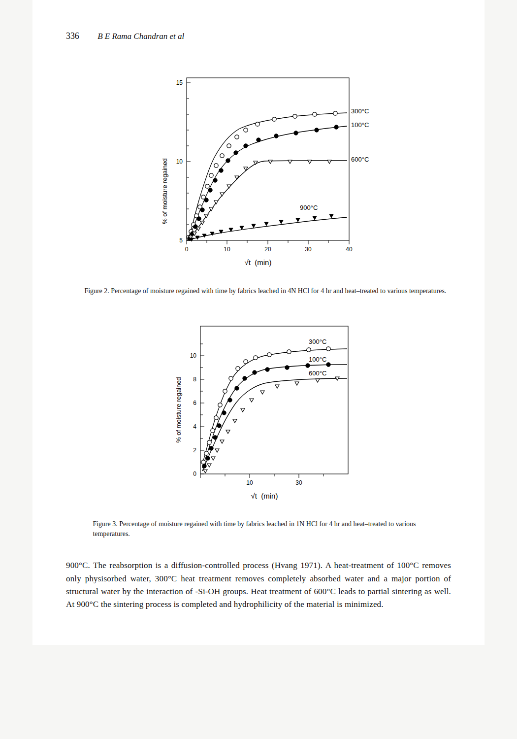336 B E Rama Chandran et al
15 10 5 0 10 20 30 40 % of moisture regained √t (min) 300°C 100°C 600°C 900°C
Figure 2. Percentage of moisture regained with time by fabrics leached in 4N HCl for 4 hr and heat–treated to various temperatures.
10 8 6 4 2 0 10 30 % of moisture regained √t (min) 300°C 100°C 600°C
Figure 3. Percentage of moisture regained with time by fabrics leached in 1N HCl for 4 hr and heat–treated to various temperatures.
900°C. The reabsorption is a diffusion-controlled process (Hvang 1971). A heat-treatment of 100°C removes only physisorbed water, 300°C heat treatment removes completely absorbed water and a major portion of structural water by the interaction of -Si-OH groups. Heat treatment of 600°C leads to partial sintering as well. At 900°C the sintering process is completed and hydrophilicity of the material is minimized.